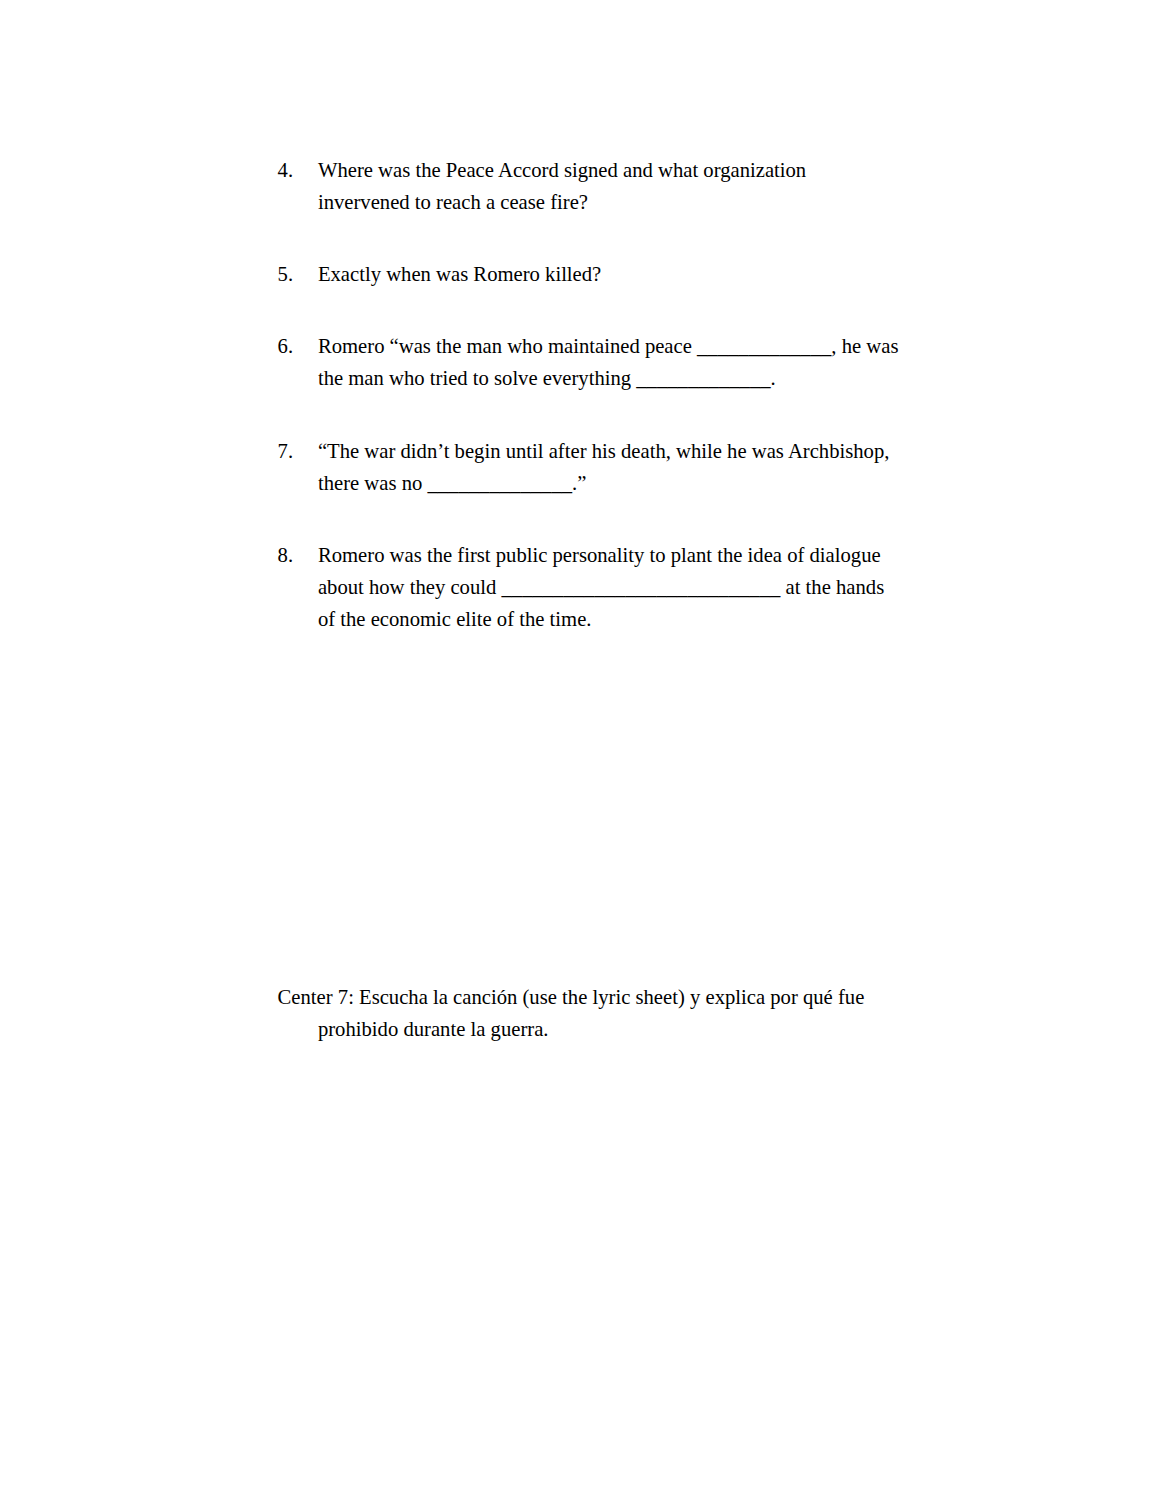4. Where was the Peace Accord signed and what organization invervened to reach a cease fire?
5. Exactly when was Romero killed?
6. Romero “was the man who maintained peace _____________, he was the man who tried to solve everything _____________.
7.“The war didn’t begin until after his death, while he was Archbishop, there was no ______________.”
8. Romero was the first public personality to plant the idea of dialogue about how they could ___________________________ at the hands of the economic elite of the time.
Center 7: Escucha la canción (use the lyric sheet) y explica por qué fue prohibido durante la guerra.